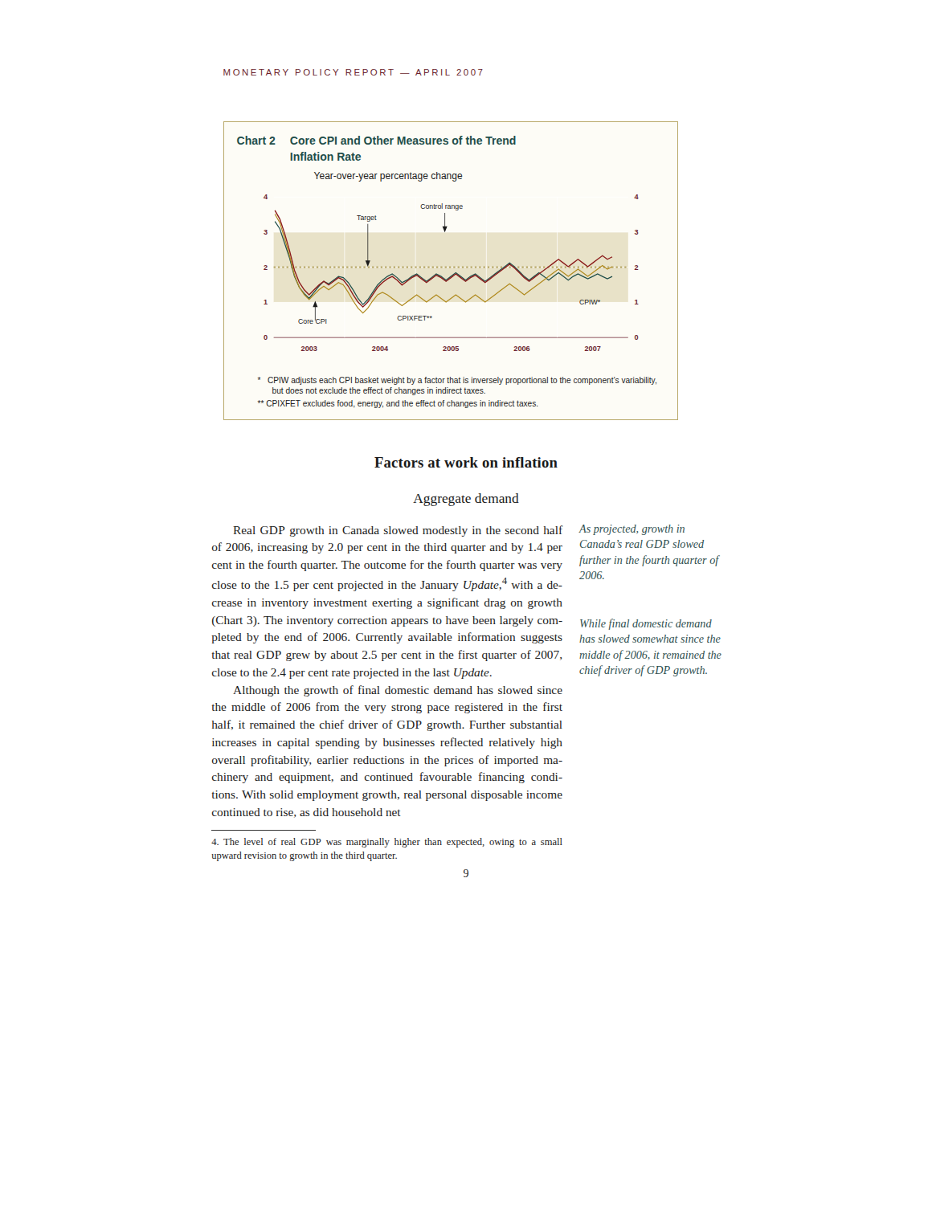Monetary Policy Report — April 2007
Chart 2 Core CPI and Other Measures of the Trend
Inflation Rate
Year-over-year percentage change
4 3 2 1 0 4 3 2 1 0 2003 2004 2005 2006 2007 Target Control range Core CPI CPIXFET** CPIW*
* CPIW adjusts each CPI basket weight by a factor that is inversely proportional to the component’s variability, but does not exclude the effect of changes in indirect taxes.
** CPIXFET excludes food, energy, and the effect of changes in indirect taxes.
Factors at work on inflation
Aggregate demand
Real GDP growth in Canada slowed modestly in the second half of 2006, increasing by 2.0 per cent in the third quarter and by 1.4 per cent in the fourth quarter. The outcome for the fourth quarter was very close to the 1.5 per cent projected in the January Update,4 with a decrease in inventory investment exerting a significant drag on growth (Chart 3). The inventory correction appears to have been largely completed by the end of 2006. Currently available information suggests that real GDP grew by about 2.5 per cent in the first quarter of 2007, close to the 2.4 per cent rate projected in the last Update.
Although the growth of final domestic demand has slowed since the middle of 2006 from the very strong pace registered in the first half, it remained the chief driver of GDP growth. Further substantial increases in capital spending by businesses reflected relatively high overall profitability, earlier reductions in the prices of imported machinery and equipment, and continued favourable financing conditions. With solid employment growth, real personal disposable income continued to rise, as did household net
As projected, growth in Canada’s real GDP slowed further in the fourth quarter of 2006.
While final domestic demand has slowed somewhat since the middle of 2006, it remained the chief driver of GDP growth.
4. The level of real GDP was marginally higher than expected, owing to a small upward revision to growth in the third quarter.
9